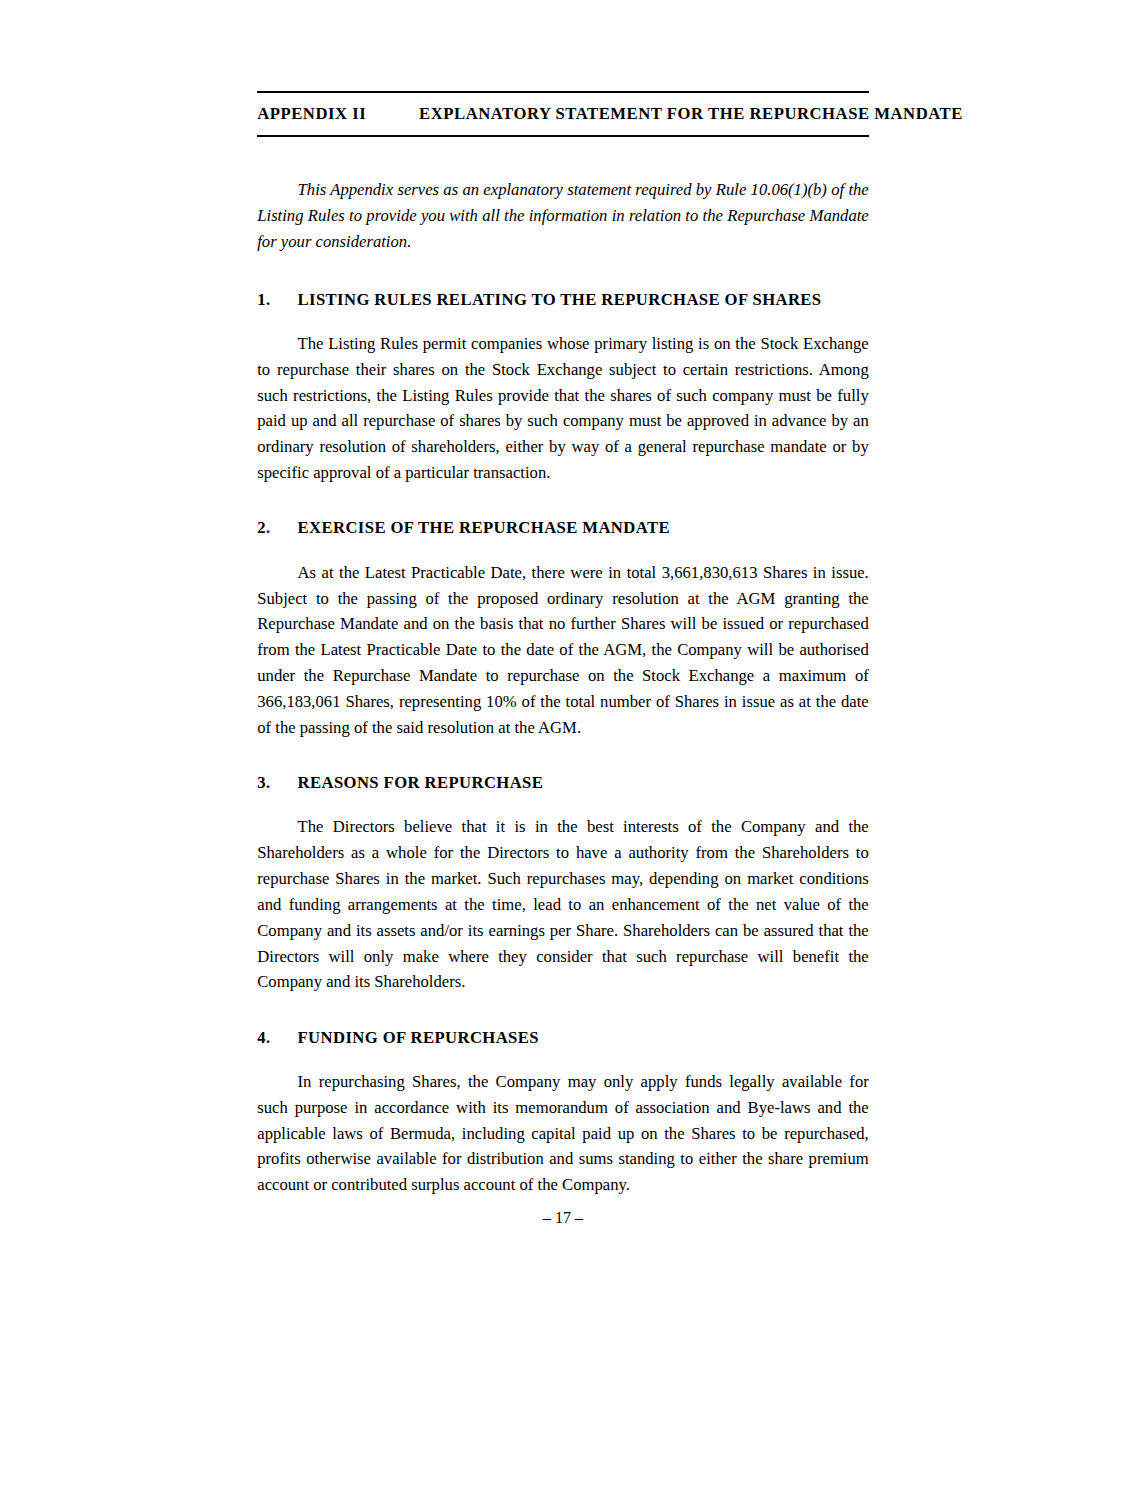APPENDIX II EXPLANATORY STATEMENT FOR THE REPURCHASE MANDATE
This Appendix serves as an explanatory statement required by Rule 10.06(1)(b) of the Listing Rules to provide you with all the information in relation to the Repurchase Mandate for your consideration.
1. LISTING RULES RELATING TO THE REPURCHASE OF SHARES
The Listing Rules permit companies whose primary listing is on the Stock Exchange to repurchase their shares on the Stock Exchange subject to certain restrictions. Among such restrictions, the Listing Rules provide that the shares of such company must be fully paid up and all repurchase of shares by such company must be approved in advance by an ordinary resolution of shareholders, either by way of a general repurchase mandate or by specific approval of a particular transaction.
2. EXERCISE OF THE REPURCHASE MANDATE
As at the Latest Practicable Date, there were in total 3,661,830,613 Shares in issue. Subject to the passing of the proposed ordinary resolution at the AGM granting the Repurchase Mandate and on the basis that no further Shares will be issued or repurchased from the Latest Practicable Date to the date of the AGM, the Company will be authorised under the Repurchase Mandate to repurchase on the Stock Exchange a maximum of 366,183,061 Shares, representing 10% of the total number of Shares in issue as at the date of the passing of the said resolution at the AGM.
3. REASONS FOR REPURCHASE
The Directors believe that it is in the best interests of the Company and the Shareholders as a whole for the Directors to have a authority from the Shareholders to repurchase Shares in the market. Such repurchases may, depending on market conditions and funding arrangements at the time, lead to an enhancement of the net value of the Company and its assets and/or its earnings per Share. Shareholders can be assured that the Directors will only make where they consider that such repurchase will benefit the Company and its Shareholders.
4. FUNDING OF REPURCHASES
In repurchasing Shares, the Company may only apply funds legally available for such purpose in accordance with its memorandum of association and Bye-laws and the applicable laws of Bermuda, including capital paid up on the Shares to be repurchased, profits otherwise available for distribution and sums standing to either the share premium account or contributed surplus account of the Company.
– 17 –